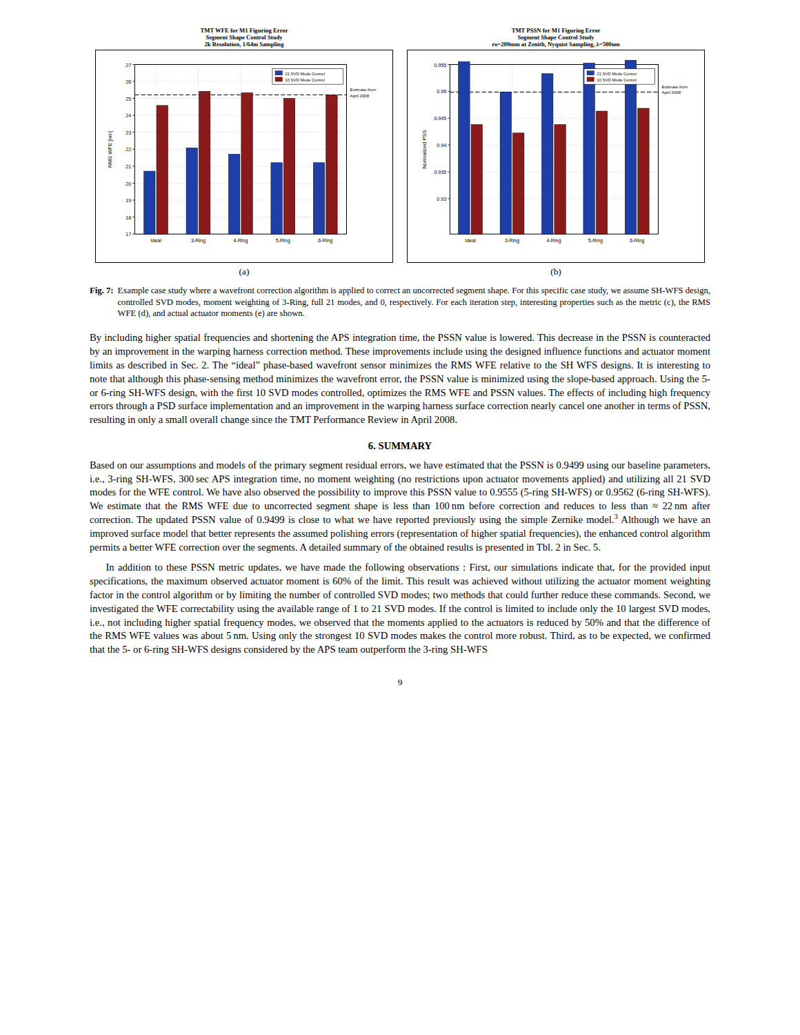TMT WFE for M1 Figuring Error
Segment Shape Control Study
2k Resolution, 1/64m Sampling
27 26 25 24 23 22 21 20 19 18 17 RMS WFE [nm] Estimate from April 2008 Ideal 3-Ring 4-Ring 5-Ring 6-Ring 21 SVD Mode Control 10 SVD Mode Control
(a)
TMT PSSN for M1 Figuring Error
Segment Shape Control Study
ro=200mm at Zenith, Nyquist Sampling, λ=500nm
0.955 0.95 0.945 0.94 0.935 0.93 Normalized PSS Estimate from April 2008 Ideal 3-Ring 4-Ring 5-Ring 6-Ring 21 SVD Mode Control 10 SVD Mode Control
(b)
Fig. 7:
Example case study where a wavefront correction algorithm is applied to correct an uncorrected segment shape. For this specific case study, we assume SH-WFS design, controlled SVD modes, moment weighting of 3-Ring, full 21 modes, and 0, respectively. For each iteration step, interesting properties such as the metric (c), the RMS WFE (d), and actual actuator moments (e) are shown.
By including higher spatial frequencies and shortening the APS integration time, the PSSN value is lowered. This decrease in the PSSN is counteracted by an improvement in the warping harness correction method. These improvements include using the designed influence functions and actuator moment limits as described in Sec. 2. The “ideal” phase-based wavefront sensor minimizes the RMS WFE relative to the SH WFS designs. It is interesting to note that although this phase-sensing method minimizes the wavefront error, the PSSN value is minimized using the slope-based approach. Using the 5- or 6-ring SH-WFS design, with the first 10 SVD modes controlled, optimizes the RMS WFE and PSSN values. The effects of including high frequency errors through a PSD surface implementation and an improvement in the warping harness surface correction nearly cancel one another in terms of PSSN, resulting in only a small overall change since the TMT Performance Review in April 2008.
6. SUMMARY
Based on our assumptions and models of the primary segment residual errors, we have estimated that the PSSN is 0.9499 using our baseline parameters, i.e., 3-ring SH-WFS, 300 sec APS integration time, no moment weighting (no restrictions upon actuator movements applied) and utilizing all 21 SVD modes for the WFE control. We have also observed the possibility to improve this PSSN value to 0.9555 (5-ring SH-WFS) or 0.9562 (6-ring SH-WFS). We estimate that the RMS WFE due to uncorrected segment shape is less than 100 nm before correction and reduces to less than ≈ 22 nm after correction. The updated PSSN value of 0.9499 is close to what we have reported previously using the simple Zernike model.3 Although we have an improved surface model that better represents the assumed polishing errors (representation of higher spatial frequencies), the enhanced control algorithm permits a better WFE correction over the segments. A detailed summary of the obtained results is presented in Tbl. 2 in Sec. 5.
In addition to these PSSN metric updates, we have made the following observations : First, our simulations indicate that, for the provided input specifications, the maximum observed actuator moment is 60% of the limit. This result was achieved without utilizing the actuator moment weighting factor in the control algorithm or by limiting the number of controlled SVD modes; two methods that could further reduce these commands. Second, we investigated the WFE correctability using the available range of 1 to 21 SVD modes. If the control is limited to include only the 10 largest SVD modes, i.e., not including higher spatial frequency modes, we observed that the moments applied to the actuators is reduced by 50% and that the difference of the RMS WFE values was about 5 nm. Using only the strongest 10 SVD modes makes the control more robust. Third, as to be expected, we confirmed that the 5- or 6-ring SH-WFS designs considered by the APS team outperform the 3-ring SH-WFS
9